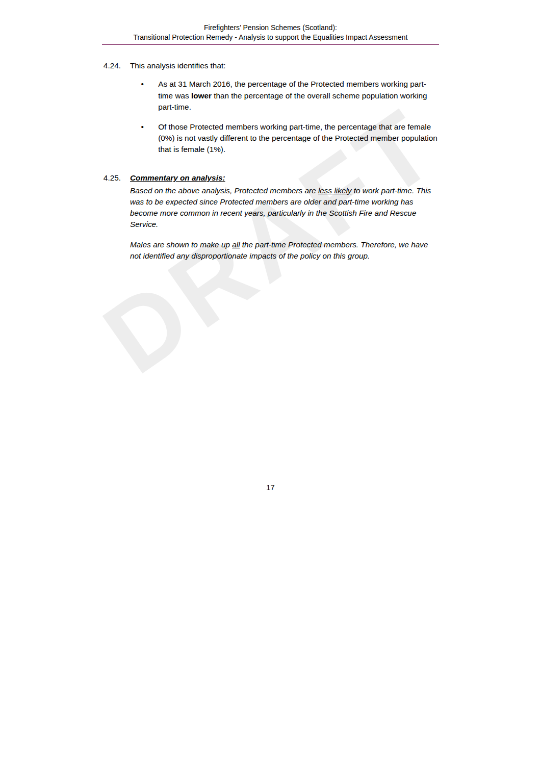DRAFT
Firefighters’ Pension Schemes (Scotland): Transitional Protection Remedy - Analysis to support the Equalities Impact Assessment
4.24.
This analysis identifies that:
As at 31 March 2016, the percentage of the Protected members working part-time was lower than the percentage of the overall scheme population working part-time.
Of those Protected members working part-time, the percentage that are female (0%) is not vastly different to the percentage of the Protected member population that is female (1%).
4.25.
Commentary on analysis:
Based on the above analysis, Protected members are less likely to work part-time. This was to be expected since Protected members are older and part-time working has become more common in recent years, particularly in the Scottish Fire and Rescue Service.
Males are shown to make up all the part-time Protected members. Therefore, we have not identified any disproportionate impacts of the policy on this group.
17